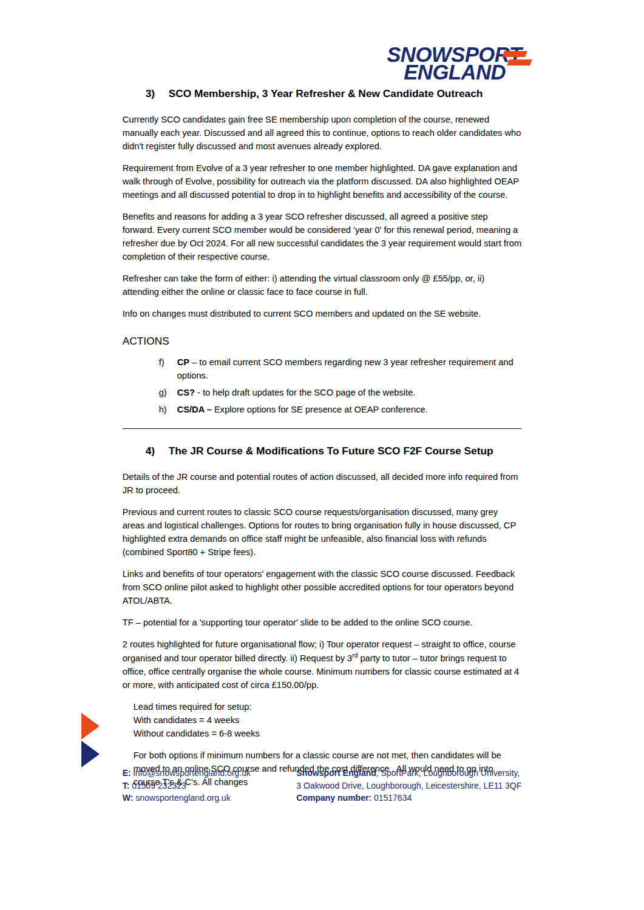SNOWSPORT
ENGLAND
3) SCO Membership, 3 Year Refresher & New Candidate Outreach
Currently SCO candidates gain free SE membership upon completion of the course, renewed manually each year. Discussed and all agreed this to continue, options to reach older candidates who didn't register fully discussed and most avenues already explored.
Requirement from Evolve of a 3 year refresher to one member highlighted. DA gave explanation and walk through of Evolve, possibility for outreach via the platform discussed. DA also highlighted OEAP meetings and all discussed potential to drop in to highlight benefits and accessibility of the course.
Benefits and reasons for adding a 3 year SCO refresher discussed, all agreed a positive step forward. Every current SCO member would be considered 'year 0' for this renewal period, meaning a refresher due by Oct 2024. For all new successful candidates the 3 year requirement would start from completion of their respective course.
Refresher can take the form of either: i) attending the virtual classroom only @ £55/pp, or, ii) attending either the online or classic face to face course in full.
Info on changes must distributed to current SCO members and updated on the SE website.
ACTIONS
f) CP – to email current SCO members regarding new 3 year refresher requirement and options.
g) CS? - to help draft updates for the SCO page of the website.
h) CS/DA – Explore options for SE presence at OEAP conference.
4) The JR Course & Modifications To Future SCO F2F Course Setup
Details of the JR course and potential routes of action discussed, all decided more info required from JR to proceed.
Previous and current routes to classic SCO course requests/organisation discussed, many grey areas and logistical challenges. Options for routes to bring organisation fully in house discussed, CP highlighted extra demands on office staff might be unfeasible, also financial loss with refunds (combined Sport80 + Stripe fees).
Links and benefits of tour operators' engagement with the classic SCO course discussed. Feedback from SCO online pilot asked to highlight other possible accredited options for tour operators beyond ATOL/ABTA.
TF – potential for a 'supporting tour operator' slide to be added to the online SCO course.
2 routes highlighted for future organisational flow; i) Tour operator request – straight to office, course organised and tour operator billed directly. ii) Request by 3rd party to tutor – tutor brings request to office, office centrally organise the whole course. Minimum numbers for classic course estimated at 4 or more, with anticipated cost of circa £150.00/pp.
Lead times required for setup:
With candidates = 4 weeks
Without candidates = 6-8 weeks
For both options if minimum numbers for a classic course are not met, then candidates will be moved to an online SCO course and refunded the cost difference . All would need to go into course T's & C's. All changes
E: info@snowsportengland.org.uk
T: 01509 232323
W: snowsportengland.org.uk
Snowsport England, SportPark, Loughborough University,
3 Oakwood Drive, Loughborough, Leicestershire, LE11 3QF
Company number: 01517634